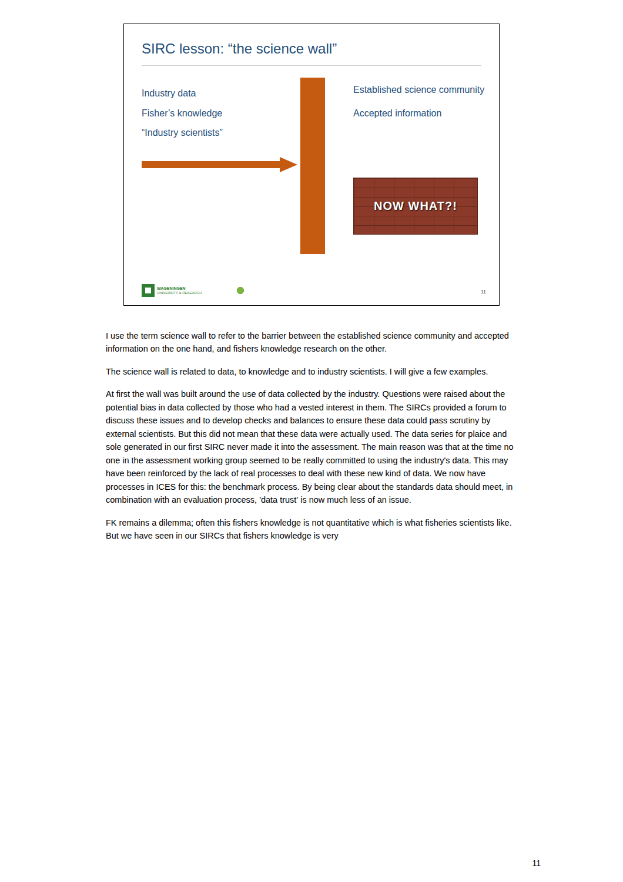SIRC lesson: “the science wall”
Industry data
Fisher’s knowledge
“Industry scientists”
Established science community
Accepted information
NOW WHAT?!
WageningenUniversity & Research
11
I use the term science wall to refer to the barrier between the established science community and accepted information on the one hand, and fishers knowledge research on the other.
The science wall is related to data, to knowledge and to industry scientists. I will give a few examples.
At first the wall was built around the use of data collected by the industry. Questions were raised about the potential bias in data collected by those who had a vested interest in them. The SIRCs provided a forum to discuss these issues and to develop checks and balances to ensure these data could pass scrutiny by external scientists. But this did not mean that these data were actually used. The data series for plaice and sole generated in our first SIRC never made it into the assessment. The main reason was that at the time no one in the assessment working group seemed to be really committed to using the industry's data. This may have been reinforced by the lack of real processes to deal with these new kind of data. We now have processes in ICES for this: the benchmark process. By being clear about the standards data should meet, in combination with an evaluation process, 'data trust' is now much less of an issue.
FK remains a dilemma; often this fishers knowledge is not quantitative which is what fisheries scientists like. But we have seen in our SIRCs that fishers knowledge is very
11